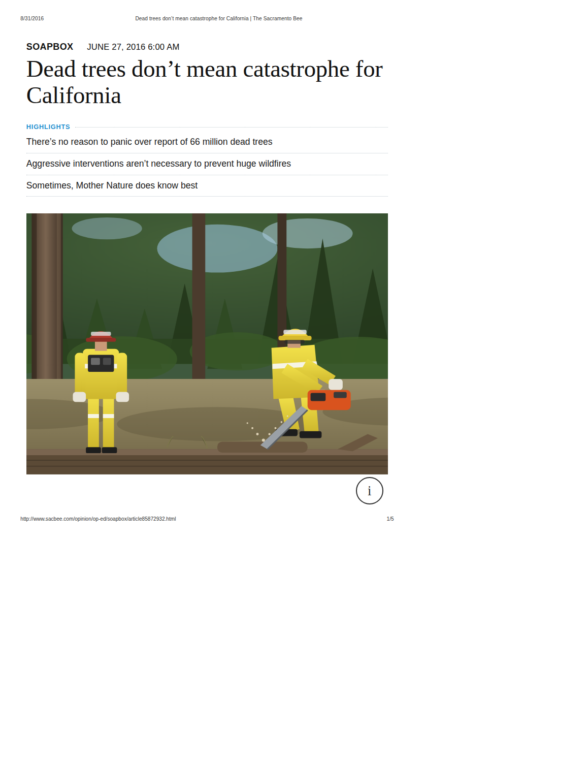8/31/2016
Dead trees don’t mean catastrophe for California | The Sacramento Bee
SOAPBOX JUNE 27, 2016 6:00 AM
Dead trees don’t mean catastrophe for California
HIGHLIGHTS
There’s no reason to panic over report of 66 million dead trees
Aggressive interventions aren’t necessary to prevent huge wildfires
Sometimes, Mother Nature does know best
i
http://www.sacbee.com/opinion/op-ed/soapbox/article85872932.html
1/5